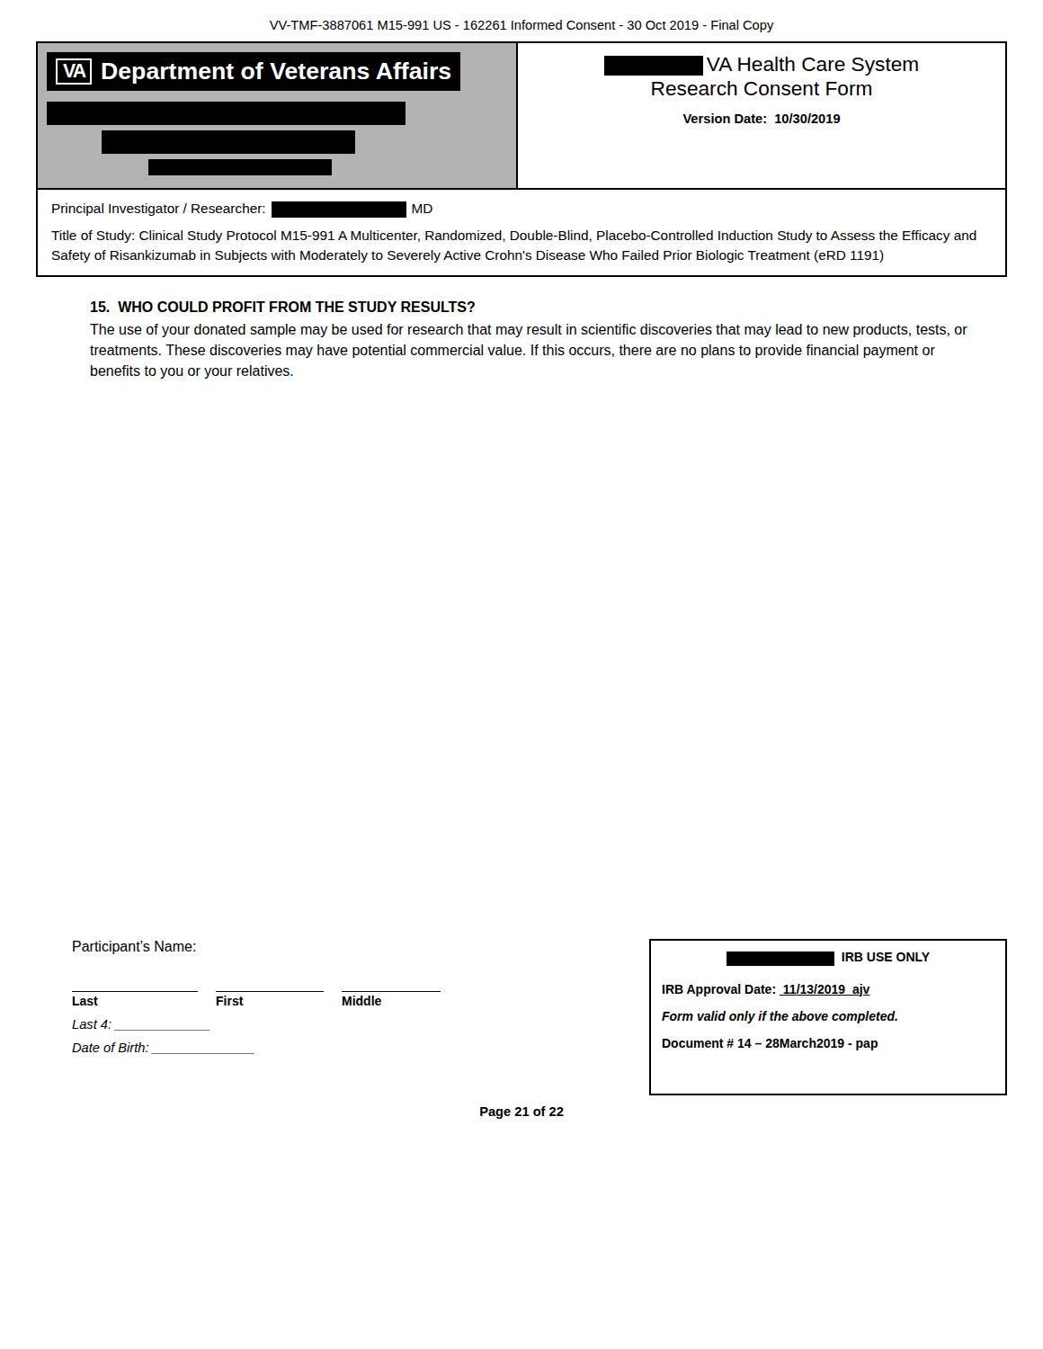VV-TMF-3887061 M15-991 US - 162261 Informed Consent - 30 Oct 2019 - Final Copy
VA Department of Veterans Affairs
VA Health Care System
Research Consent Form
Version Date: 10/30/2019
Principal Investigator / Researcher: MD
Title of Study: Clinical Study Protocol M15-991 A Multicenter, Randomized, Double-Blind, Placebo-Controlled Induction Study to Assess the Efficacy and Safety of Risankizumab in Subjects with Moderately to Severely Active Crohn's Disease Who Failed Prior Biologic Treatment (eRD 1191)
15. WHO COULD PROFIT FROM THE STUDY RESULTS?
The use of your donated sample may be used for research that may result in scientific discoveries that may lead to new products, tests, or treatments. These discoveries may have potential commercial value. If this occurs, there are no plans to provide financial payment or benefits to you or your relatives.
Participant’s Name:
Last
First
Middle
Last 4: _____________
Date of Birth: ______________
IRB USE ONLY
IRB Approval Date: 11/13/2019 ajv
Form valid only if the above completed.
Document # 14 – 28March2019 - pap
Page 21 of 22